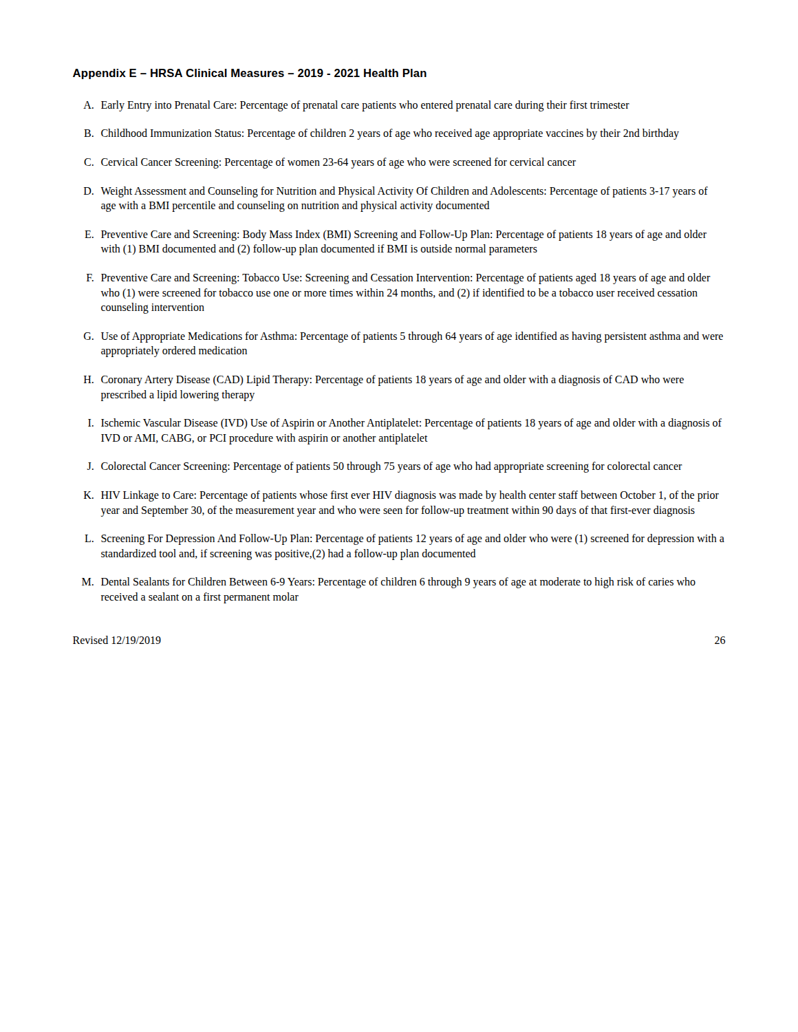Appendix E – HRSA Clinical Measures – 2019 - 2021 Health Plan
Early Entry into Prenatal Care: Percentage of prenatal care patients who entered prenatal care during their first trimester
Childhood Immunization Status: Percentage of children 2 years of age who received age appropriate vaccines by their 2nd birthday
Cervical Cancer Screening: Percentage of women 23-64 years of age who were screened for cervical cancer
Weight Assessment and Counseling for Nutrition and Physical Activity Of Children and Adolescents: Percentage of patients 3-17 years of age with a BMI percentile and counseling on nutrition and physical activity documented
Preventive Care and Screening: Body Mass Index (BMI) Screening and Follow-Up Plan: Percentage of patients 18 years of age and older with (1) BMI documented and (2) follow-up plan documented if BMI is outside normal parameters
Preventive Care and Screening: Tobacco Use: Screening and Cessation Intervention: Percentage of patients aged 18 years of age and older who (1) were screened for tobacco use one or more times within 24 months, and (2) if identified to be a tobacco user received cessation counseling intervention
Use of Appropriate Medications for Asthma: Percentage of patients 5 through 64 years of age identified as having persistent asthma and were appropriately ordered medication
Coronary Artery Disease (CAD) Lipid Therapy: Percentage of patients 18 years of age and older with a diagnosis of CAD who were prescribed a lipid lowering therapy
Ischemic Vascular Disease (IVD) Use of Aspirin or Another Antiplatelet: Percentage of patients 18 years of age and older with a diagnosis of IVD or AMI, CABG, or PCI procedure with aspirin or another antiplatelet
Colorectal Cancer Screening: Percentage of patients 50 through 75 years of age who had appropriate screening for colorectal cancer
HIV Linkage to Care: Percentage of patients whose first ever HIV diagnosis was made by health center staff between October 1, of the prior year and September 30, of the measurement year and who were seen for follow-up treatment within 90 days of that first-ever diagnosis
Screening For Depression And Follow-Up Plan: Percentage of patients 12 years of age and older who were (1) screened for depression with a standardized tool and, if screening was positive,(2) had a follow-up plan documented
Dental Sealants for Children Between 6-9 Years: Percentage of children 6 through 9 years of age at moderate to high risk of caries who received a sealant on a first permanent molar
Revised 12/19/2019 26